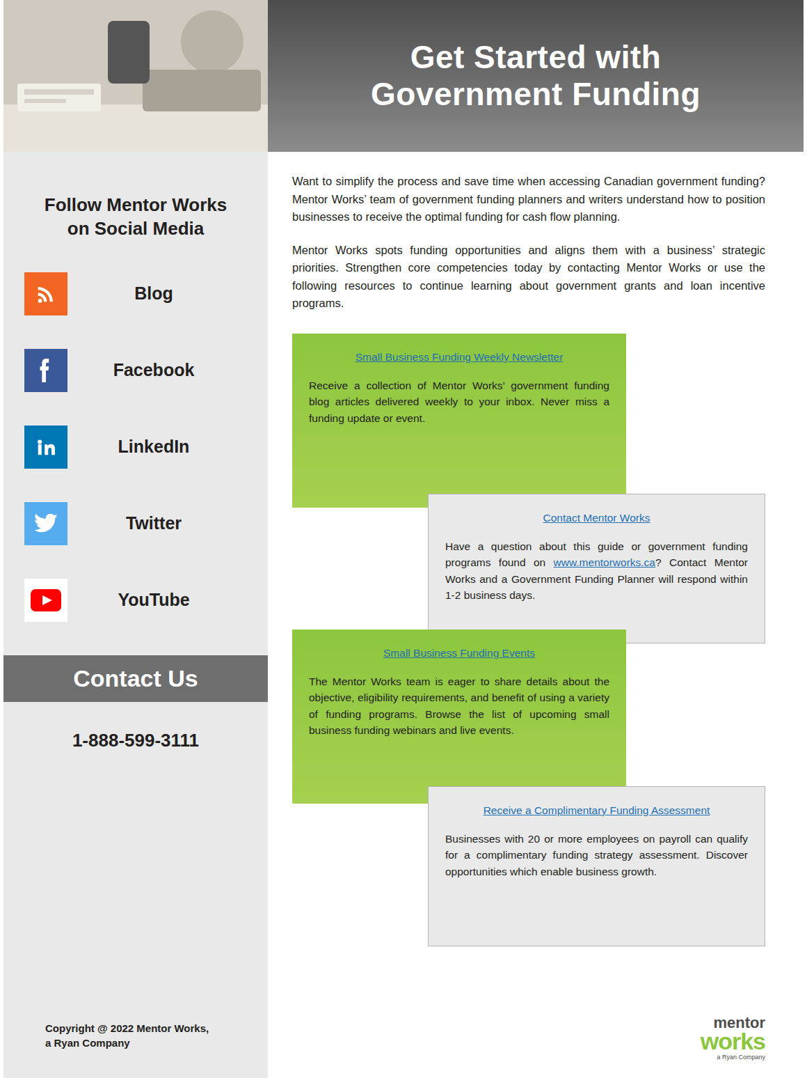Get Started with
Government Funding
Follow Mentor Works
on Social Media
Blog
Facebook
LinkedIn
Twitter
YouTube
Contact Us
1-888-599-3111
Copyright @ 2022 Mentor Works,
a Ryan Company
Want to simplify the process and save time when accessing Canadian government funding? Mentor Works’ team of government funding planners and writers understand how to position businesses to receive the optimal funding for cash flow planning.
Mentor Works spots funding opportunities and aligns them with a business’ strategic priorities. Strengthen core competencies today by contacting Mentor Works or use the following resources to continue learning about government grants and loan incentive programs.
Small Business Funding Weekly Newsletter
Receive a collection of Mentor Works’ government funding blog articles delivered weekly to your inbox. Never miss a funding update or event.
Contact Mentor Works
Have a question about this guide or government funding programs found on www.mentorworks.ca? Contact Mentor Works and a Government Funding Planner will respond within 1-2 business days.
Small Business Funding Events
The Mentor Works team is eager to share details about the objective, eligibility requirements, and benefit of using a variety of funding programs. Browse the list of upcoming small business funding webinars and live events.
Receive a Complimentary Funding Assessment
Businesses with 20 or more employees on payroll can qualify for a complimentary funding strategy assessment. Discover opportunities which enable business growth.
mentor
works
a Ryan Company